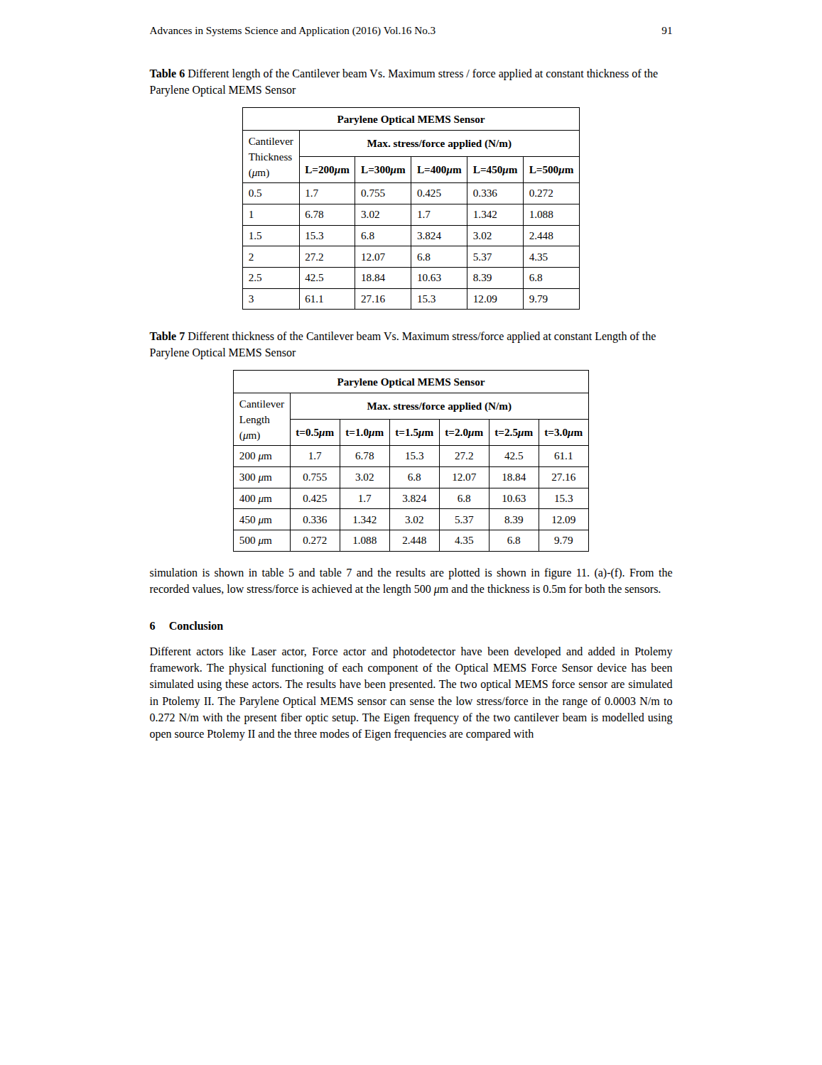Advances in Systems Science and Application (2016) Vol.16 No.3 91
Table 6 Different length of the Cantilever beam Vs. Maximum stress / force applied at constant thickness of the Parylene Optical MEMS Sensor
Parylene Optical MEMS Sensor
| Cantilever Thickness ( μ m) | Max. stress/force applied (N/m) |
| L=200 μ m | L=300 μ m | L=400 μ m | L=450 μ m | L=500 μ m |
| 0.5 | 1.7 | 0.755 | 0.425 | 0.336 | 0.272 |
| 1 | 6.78 | 3.02 | 1.7 | 1.342 | 1.088 |
| 1.5 | 15.3 | 6.8 | 3.824 | 3.02 | 2.448 |
| 2 | 27.2 | 12.07 | 6.8 | 5.37 | 4.35 |
| 2.5 | 42.5 | 18.84 | 10.63 | 8.39 | 6.8 |
| 3 | 61.1 | 27.16 | 15.3 | 12.09 | 9.79 |
Table 7 Different thickness of the Cantilever beam Vs. Maximum stress/force applied at constant Length of the Parylene Optical MEMS Sensor
Parylene Optical MEMS Sensor
| Cantilever Length ( μ m) | Max. stress/force applied (N/m) |
| t=0.5 μ m | t=1.0 μ m | t=1.5 μ m | t=2.0 μ m | t=2.5 μ m | t=3.0 μ m |
| 200 μ m | 1.7 | 6.78 | 15.3 | 27.2 | 42.5 | 61.1 |
| 300 μ m | 0.755 | 3.02 | 6.8 | 12.07 | 18.84 | 27.16 |
| 400 μ m | 0.425 | 1.7 | 3.824 | 6.8 | 10.63 | 15.3 |
| 450 μ m | 0.336 | 1.342 | 3.02 | 5.37 | 8.39 | 12.09 |
| 500 μ m | 0.272 | 1.088 | 2.448 | 4.35 | 6.8 | 9.79 |
simulation is shown in table 5 and table 7 and the results are plotted is shown in figure 11. (a)-(f). From the recorded values, low stress/force is achieved at the length 500 μm and the thickness is 0.5m for both the sensors.
6 Conclusion
Different actors like Laser actor, Force actor and photodetector have been developed and added in Ptolemy framework. The physical functioning of each component of the Optical MEMS Force Sensor device has been simulated using these actors. The results have been presented. The two optical MEMS force sensor are simulated in Ptolemy II. The Parylene Optical MEMS sensor can sense the low stress/force in the range of 0.0003 N/m to 0.272 N/m with the present fiber optic setup. The Eigen frequency of the two cantilever beam is modelled using open source Ptolemy II and the three modes of Eigen frequencies are compared with